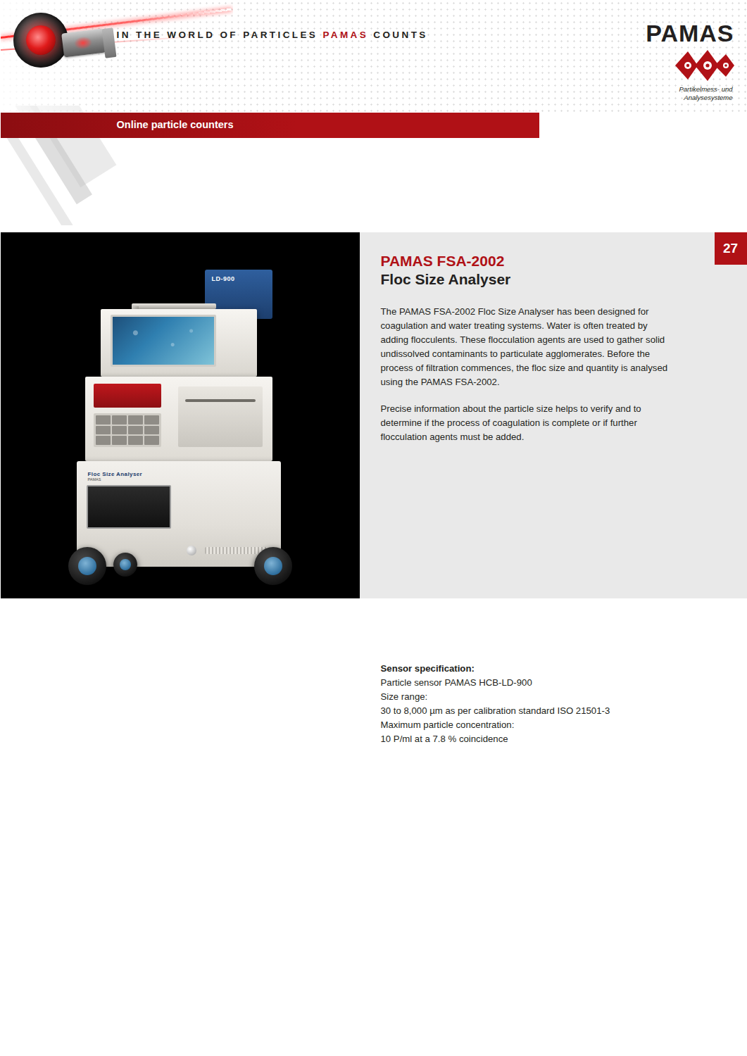IN THE WORLD OF PARTICLES PAMAS COUNTS
PAMAS
Partikelmess- und
Analysesysteme
Online particle counters
27
LD-900
Floc Size AnalyserPAMAS
PAMAS FSA-2002Floc Size Analyser
The PAMAS FSA-2002 Floc Size Analyser has been designed for coagulation and water treating systems. Water is often treated by adding flocculents. These flocculation agents are used to gather solid undissolved contaminants to particulate agglomerates. Before the process of filtration commences, the floc size and quantity is analysed using the PAMAS FSA-2002.
Precise information about the particle size helps to verify and to determine if the process of coagulation is complete or if further flocculation agents must be added.
Sensor specification:
Particle sensor PAMAS HCB-LD-900
Size range:
30 to 8,000 µm as per calibration standard ISO 21501-3
Maximum particle concentration:
10 P/ml at a 7.8 % coincidence